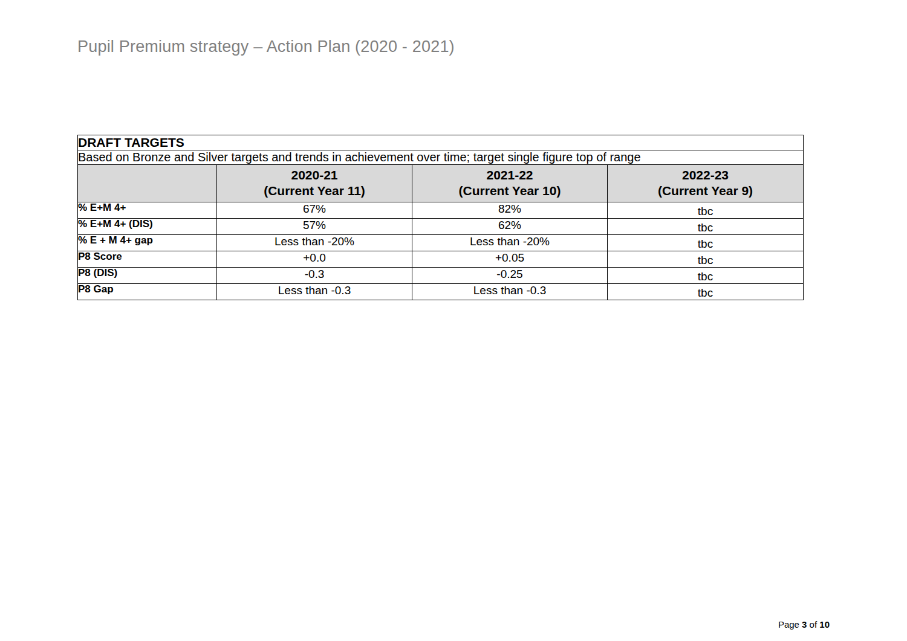Pupil Premium strategy – Action Plan (2020 - 2021)
| DRAFT TARGETS |
| Based on Bronze and Silver targets and trends in achievement over time; target single figure top of range |
| | 2020-21 (Current Year 11) | 2021-22 (Current Year 10) | 2022-23 (Current Year 9) |
| % E+M 4+ | 67% | 82% | tbc |
| % E+M 4+ (DIS) | 57% | 62% | tbc |
| % E + M 4+ gap | Less than -20% | Less than -20% | tbc |
| P8 Score | +0.0 | +0.05 | tbc |
| P8 (DIS) | -0.3 | -0.25 | tbc |
| P8 Gap | Less than -0.3 | Less than -0.3 | tbc |
Page 3 of 10